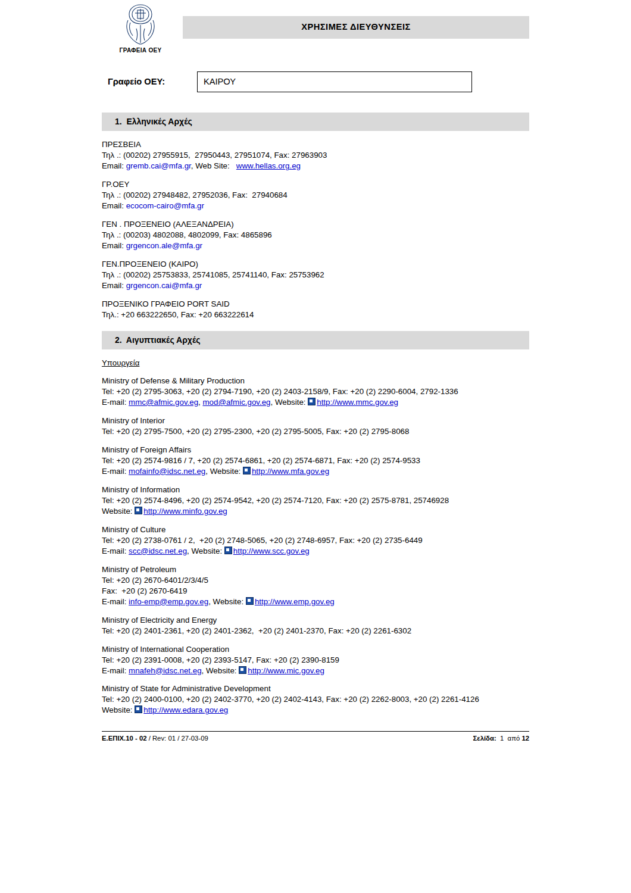ΓΡΑΦΕΙΑ ΟΕΥ
ΧΡΗΣΙΜΕΣ ΔΙΕΥΘΥΝΣΕΙΣ
Γραφείο ΟΕΥ:
ΚΑΙΡΟΥ
1. Ελληνικές Αρχές
ΠΡΕΣΒΕΙΑ Τηλ .: (00202) 27955915, 27950443, 27951074, Fax: 27963903
Email: gremb.cai@mfa.gr, Web Site: www.hellas.org.eg
ΓΡ.ΟΕΥ Τηλ .: (00202) 27948482, 27952036, Fax: 27940684
Email: ecocom-cairo@mfa.gr
ΓΕΝ . ΠΡΟΞΕΝΕΙΟ (ΑΛΕΞΑΝΔΡΕΙΑ) Τηλ .: (00203) 4802088, 4802099, Fax: 4865896
Email: grgencon.ale@mfa.gr
ΓΕΝ.ΠΡΟΞΕΝΕΙΟ (ΚΑΙΡΟ) Τηλ .: (00202) 25753833, 25741085, 25741140, Fax: 25753962
Email: grgencon.cai@mfa.gr
ΠΡΟΞΕΝΙΚΟ ΓΡΑΦΕΙΟ PORT SAID Τηλ.: +20 663222650, Fax: +20 663222614
2. Αιγυπτιακές Αρχές
Υπουργεία
Ministry of Defense & Military Production Tel: +20 (2) 2795-3063, +20 (2) 2794-7190, +20 (2) 2403-2158/9, Fax: +20 (2) 2290-6004, 2792-1336
E-mail: mmc@afmic.gov.eg, mod@afmic.gov.eg, Website: http://www.mmc.gov.eg
Ministry of Interior Tel: +20 (2) 2795-7500, +20 (2) 2795-2300, +20 (2) 2795-5005, Fax: +20 (2) 2795-8068
Ministry of Foreign Affairs Tel: +20 (2) 2574-9816 / 7, +20 (2) 2574-6861, +20 (2) 2574-6871, Fax: +20 (2) 2574-9533
E-mail: mofainfo@idsc.net.eg, Website: http://www.mfa.gov.eg
Ministry of Information Tel: +20 (2) 2574-8496, +20 (2) 2574-9542, +20 (2) 2574-7120, Fax: +20 (2) 2575-8781, 25746928
Website: http://www.minfo.gov.eg
Ministry of Culture Tel: +20 (2) 2738-0761 / 2, +20 (2) 2748-5065, +20 (2) 2748-6957, Fax: +20 (2) 2735-6449
E-mail: scc@idsc.net.eg, Website: http://www.scc.gov.eg
Ministry of Petroleum Tel: +20 (2) 2670-6401/2/3/4/5
Fax: +20 (2) 2670-6419
E-mail: info-emp@emp.gov.eg, Website: http://www.emp.gov.eg
Ministry of Electricity and Energy Tel: +20 (2) 2401-2361, +20 (2) 2401-2362, +20 (2) 2401-2370, Fax: +20 (2) 2261-6302
Ministry of International Cooperation Tel: +20 (2) 2391-0008, +20 (2) 2393-5147, Fax: +20 (2) 2390-8159
E-mail: mnafeh@idsc.net.eg, Website: http://www.mic.gov.eg
Ministry of State for Administrative Development Tel: +20 (2) 2400-0100, +20 (2) 2402-3770, +20 (2) 2402-4143, Fax: +20 (2) 2262-8003, +20 (2) 2261-4126
Website: http://www.edara.gov.eg
Ε.ΕΠΙΧ.10 - 02 / Rev: 01 / 27-03-09
Σελίδα: 1 από 12